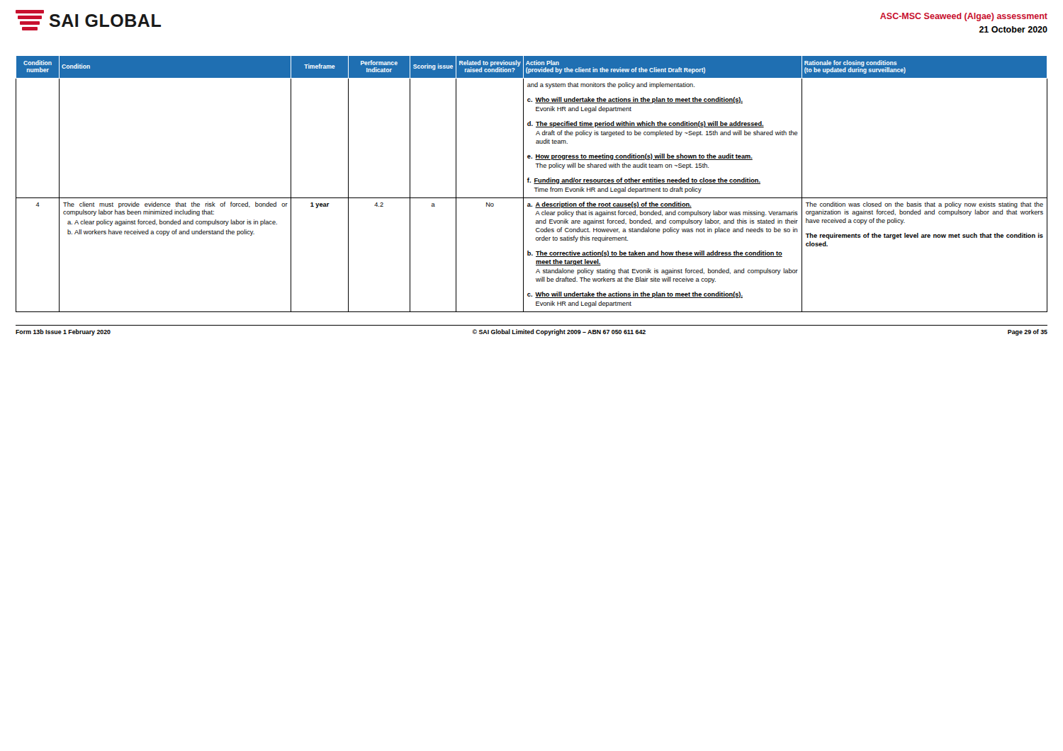SAI GLOBAL
ASC-MSC Seaweed (Algae) assessment
21 October 2020
| Condition number | Condition | Timeframe | Performance Indicator | Scoring issue | Related to previously raised condition? | Action Plan (provided by the client in the review of the Client Draft Report) | Rationale for closing conditions (to be updated during surveillance) |
| --- | --- | --- | --- | --- | --- | --- | --- |
| | | | | | | and a system that monitors the policy and implementation. c. Who will undertake the actions in the plan to meet the condition(s). Evonik HR and Legal department d. The specified time period within which the condition(s) will be addressed. A draft of the policy is targeted to be completed by ~Sept. 15th and will be shared with the audit team. e. How progress to meeting condition(s) will be shown to the audit team. The policy will be shared with the audit team on ~Sept. 15th. f. Funding and/or resources of other entities needed to close the condition. Time from Evonik HR and Legal department to draft policy | |
| 4 | The client must provide evidence that the risk of forced, bonded or compulsory labor has been minimized including that: A clear policy against forced, bonded and compulsory labor is in place. All workers have received a copy of and understand the policy. | 1 year | 4.2 | a | No | a. A description of the root cause(s) of the condition. A clear policy that is against forced, bonded, and compulsory labor was missing. Veramaris and Evonik are against forced, bonded, and compulsory labor, and this is stated in their Codes of Conduct. However, a standalone policy was not in place and needs to be so in order to satisfy this requirement. b. The corrective action(s) to be taken and how these will address the condition to meet the target level. A standalone policy stating that Evonik is against forced, bonded, and compulsory labor will be drafted. The workers at the Blair site will receive a copy. c. Who will undertake the actions in the plan to meet the condition(s). Evonik HR and Legal department | The condition was closed on the basis that a policy now exists stating that the organization is against forced, bonded and compulsory labor and that workers have received a copy of the policy. The requirements of the target level are now met such that the condition is closed. |
Form 13b Issue 1 February 2020
© SAI Global Limited Copyright 2009 – ABN 67 050 611 642
Page 29 of 35